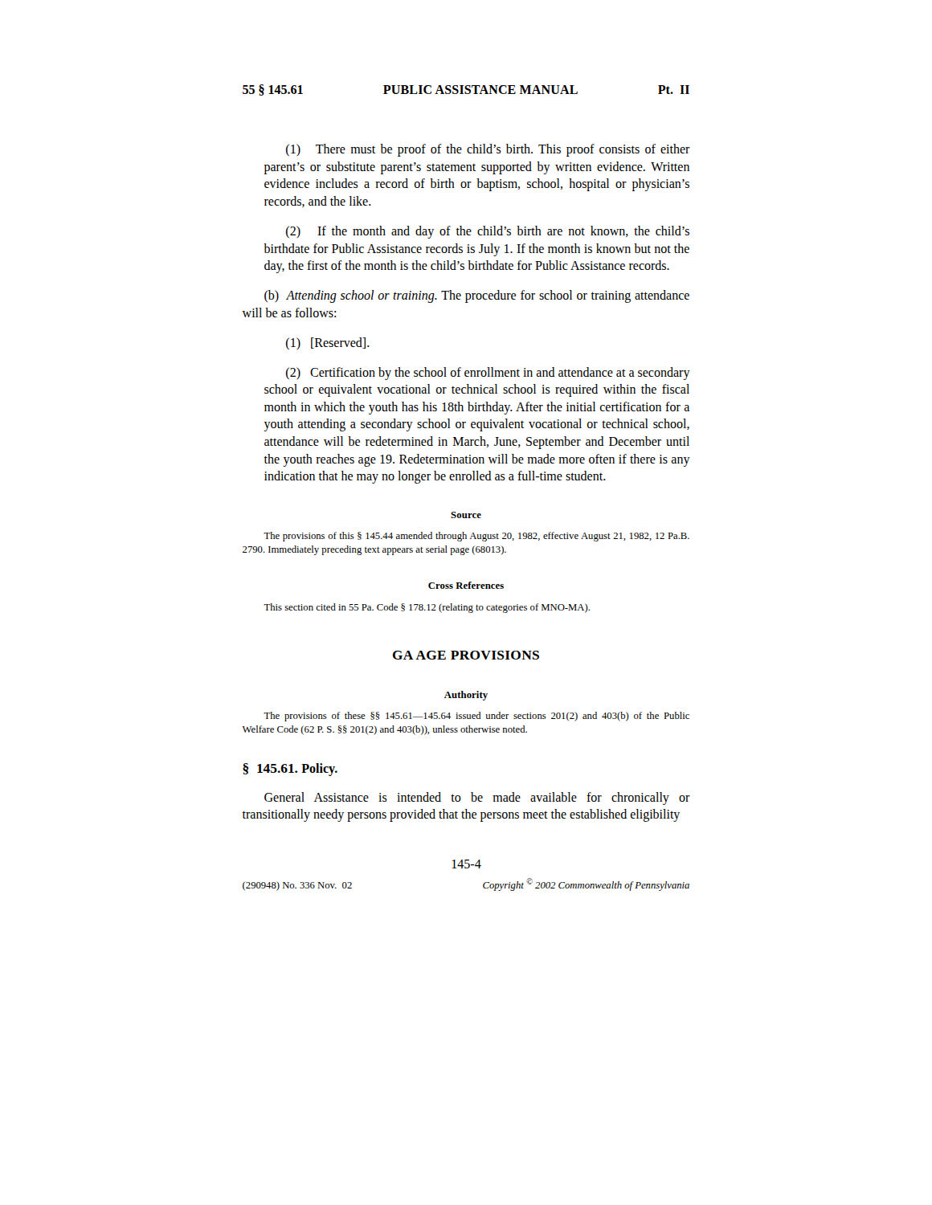55 § 145.61 PUBLIC ASSISTANCE MANUAL Pt. II
(1) There must be proof of the child’s birth. This proof consists of either parent’s or substitute parent’s statement supported by written evidence. Written evidence includes a record of birth or baptism, school, hospital or physician’s records, and the like.
(2) If the month and day of the child’s birth are not known, the child’s birthdate for Public Assistance records is July 1. If the month is known but not the day, the first of the month is the child’s birthdate for Public Assistance records.
(b) Attending school or training. The procedure for school or training attendance will be as follows:
(1) [Reserved].
(2) Certification by the school of enrollment in and attendance at a secondary school or equivalent vocational or technical school is required within the fiscal month in which the youth has his 18th birthday. After the initial certification for a youth attending a secondary school or equivalent vocational or technical school, attendance will be redetermined in March, June, September and December until the youth reaches age 19. Redetermination will be made more often if there is any indication that he may no longer be enrolled as a full-time student.
Source
The provisions of this § 145.44 amended through August 20, 1982, effective August 21, 1982, 12 Pa.B. 2790. Immediately preceding text appears at serial page (68013).
Cross References
This section cited in 55 Pa. Code § 178.12 (relating to categories of MNO-MA).
GA AGE PROVISIONS
Authority
The provisions of these §§ 145.61—145.64 issued under sections 201(2) and 403(b) of the Public Welfare Code (62 P. S. §§ 201(2) and 403(b)), unless otherwise noted.
§ 145.61. Policy.
General Assistance is intended to be made available for chronically or transitionally needy persons provided that the persons meet the established eligibility
145-4
(290948) No. 336 Nov. 02 Copyright © 2002 Commonwealth of Pennsylvania